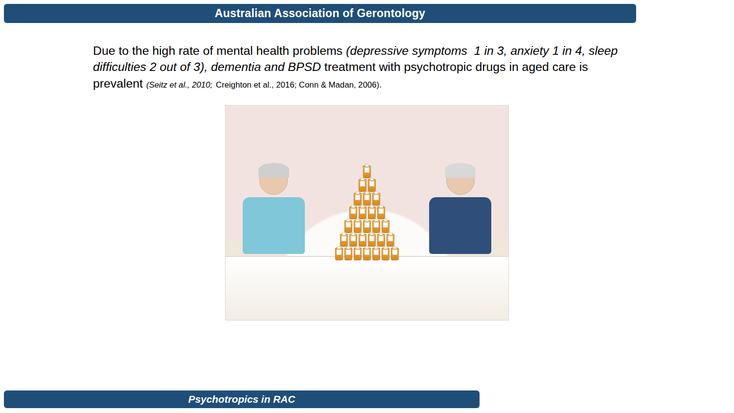Australian Association of Gerontology
Due to the high rate of mental health problems (depressive symptoms 1 in 3, anxiety 1 in 4, sleep difficulties 2 out of 3), dementia and BPSD treatment with psychotropic drugs in aged care is prevalent (Seitz et al., 2010; Creighton et al., 2016; Conn & Madan, 2006).
Psychotropics in RAC